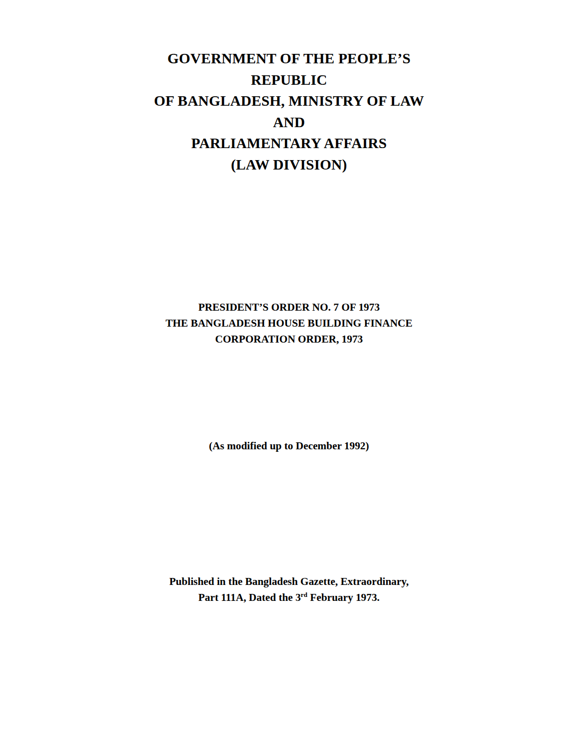GOVERNMENT OF THE PEOPLE’S REPUBLIC
OF BANGLADESH, MINISTRY OF LAW AND
PARLIAMENTARY AFFAIRS
(LAW DIVISION)
PRESIDENT’S ORDER NO. 7 OF 1973
THE BANGLADESH HOUSE BUILDING FINANCE
CORPORATION ORDER, 1973
(As modified up to December 1992)
Published in the Bangladesh Gazette, Extraordinary,
Part 111A, Dated the 3rd February 1973.